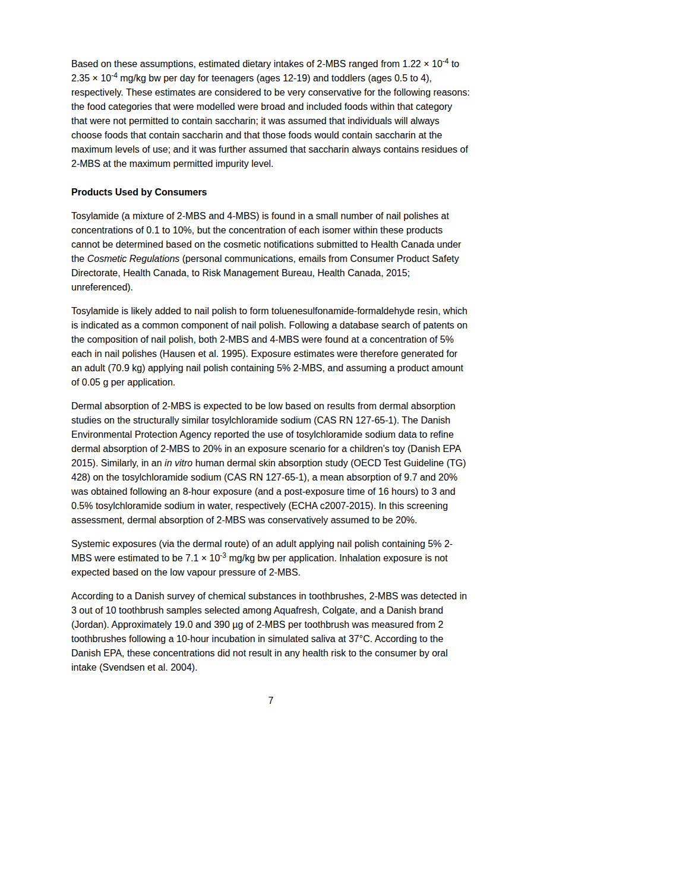Based on these assumptions, estimated dietary intakes of 2-MBS ranged from 1.22 × 10-4 to 2.35 × 10-4 mg/kg bw per day for teenagers (ages 12-19) and toddlers (ages 0.5 to 4), respectively. These estimates are considered to be very conservative for the following reasons: the food categories that were modelled were broad and included foods within that category that were not permitted to contain saccharin; it was assumed that individuals will always choose foods that contain saccharin and that those foods would contain saccharin at the maximum levels of use; and it was further assumed that saccharin always contains residues of 2-MBS at the maximum permitted impurity level.
Products Used by Consumers
Tosylamide (a mixture of 2-MBS and 4-MBS) is found in a small number of nail polishes at concentrations of 0.1 to 10%, but the concentration of each isomer within these products cannot be determined based on the cosmetic notifications submitted to Health Canada under the Cosmetic Regulations (personal communications, emails from Consumer Product Safety Directorate, Health Canada, to Risk Management Bureau, Health Canada, 2015; unreferenced).
Tosylamide is likely added to nail polish to form toluenesulfonamide-formaldehyde resin, which is indicated as a common component of nail polish. Following a database search of patents on the composition of nail polish, both 2-MBS and 4-MBS were found at a concentration of 5% each in nail polishes (Hausen et al. 1995). Exposure estimates were therefore generated for an adult (70.9 kg) applying nail polish containing 5% 2-MBS, and assuming a product amount of 0.05 g per application.
Dermal absorption of 2-MBS is expected to be low based on results from dermal absorption studies on the structurally similar tosylchloramide sodium (CAS RN 127-65-1). The Danish Environmental Protection Agency reported the use of tosylchloramide sodium data to refine dermal absorption of 2-MBS to 20% in an exposure scenario for a children's toy (Danish EPA 2015). Similarly, in an in vitro human dermal skin absorption study (OECD Test Guideline (TG) 428) on the tosylchloramide sodium (CAS RN 127-65-1), a mean absorption of 9.7 and 20% was obtained following an 8-hour exposure (and a post-exposure time of 16 hours) to 3 and 0.5% tosylchloramide sodium in water, respectively (ECHA c2007-2015). In this screening assessment, dermal absorption of 2-MBS was conservatively assumed to be 20%.
Systemic exposures (via the dermal route) of an adult applying nail polish containing 5% 2-MBS were estimated to be 7.1 × 10-3 mg/kg bw per application. Inhalation exposure is not expected based on the low vapour pressure of 2-MBS.
According to a Danish survey of chemical substances in toothbrushes, 2-MBS was detected in 3 out of 10 toothbrush samples selected among Aquafresh, Colgate, and a Danish brand (Jordan). Approximately 19.0 and 390 µg of 2-MBS per toothbrush was measured from 2 toothbrushes following a 10-hour incubation in simulated saliva at 37°C. According to the Danish EPA, these concentrations did not result in any health risk to the consumer by oral intake (Svendsen et al. 2004).
7